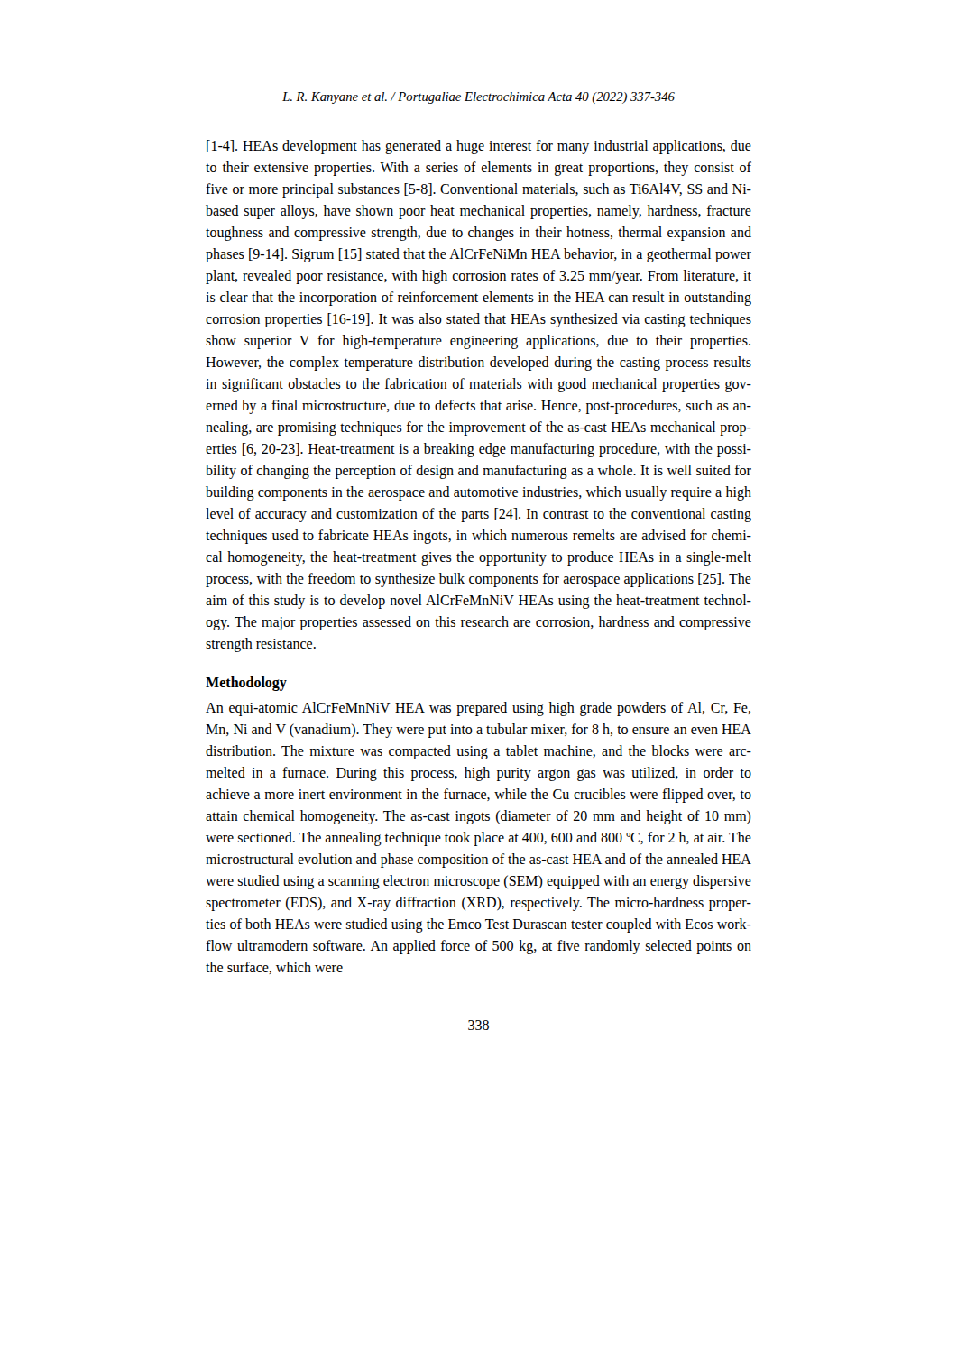L. R. Kanyane et al. / Portugaliae Electrochimica Acta 40 (2022) 337-346
[1-4]. HEAs development has generated a huge interest for many industrial applications, due to their extensive properties. With a series of elements in great proportions, they consist of five or more principal substances [5-8]. Conventional materials, such as Ti6Al4V, SS and Ni-based super alloys, have shown poor heat mechanical properties, namely, hardness, fracture toughness and compressive strength, due to changes in their hotness, thermal expansion and phases [9-14]. Sigrum [15] stated that the AlCrFeNiMn HEA behavior, in a geothermal power plant, revealed poor resistance, with high corrosion rates of 3.25 mm/year. From literature, it is clear that the incorporation of reinforcement elements in the HEA can result in outstanding corrosion properties [16-19]. It was also stated that HEAs synthesized via casting techniques show superior V for high-temperature engineering applications, due to their properties. However, the complex temperature distribution developed during the casting process results in significant obstacles to the fabrication of materials with good mechanical properties governed by a final microstructure, due to defects that arise. Hence, post-procedures, such as annealing, are promising techniques for the improvement of the as-cast HEAs mechanical properties [6, 20-23]. Heat-treatment is a breaking edge manufacturing procedure, with the possibility of changing the perception of design and manufacturing as a whole. It is well suited for building components in the aerospace and automotive industries, which usually require a high level of accuracy and customization of the parts [24]. In contrast to the conventional casting techniques used to fabricate HEAs ingots, in which numerous remelts are advised for chemical homogeneity, the heat-treatment gives the opportunity to produce HEAs in a single-melt process, with the freedom to synthesize bulk components for aerospace applications [25]. The aim of this study is to develop novel AlCrFeMnNiV HEAs using the heat-treatment technology. The major properties assessed on this research are corrosion, hardness and compressive strength resistance.
Methodology
An equi-atomic AlCrFeMnNiV HEA was prepared using high grade powders of Al, Cr, Fe, Mn, Ni and V (vanadium). They were put into a tubular mixer, for 8 h, to ensure an even HEA distribution. The mixture was compacted using a tablet machine, and the blocks were arc-melted in a furnace. During this process, high purity argon gas was utilized, in order to achieve a more inert environment in the furnace, while the Cu crucibles were flipped over, to attain chemical homogeneity. The as-cast ingots (diameter of 20 mm and height of 10 mm) were sectioned. The annealing technique took place at 400, 600 and 800 ºC, for 2 h, at air. The microstructural evolution and phase composition of the as-cast HEA and of the annealed HEA were studied using a scanning electron microscope (SEM) equipped with an energy dispersive spectrometer (EDS), and X-ray diffraction (XRD), respectively. The micro-hardness properties of both HEAs were studied using the Emco Test Durascan tester coupled with Ecos workflow ultramodern software. An applied force of 500 kg, at five randomly selected points on the surface, which were
338